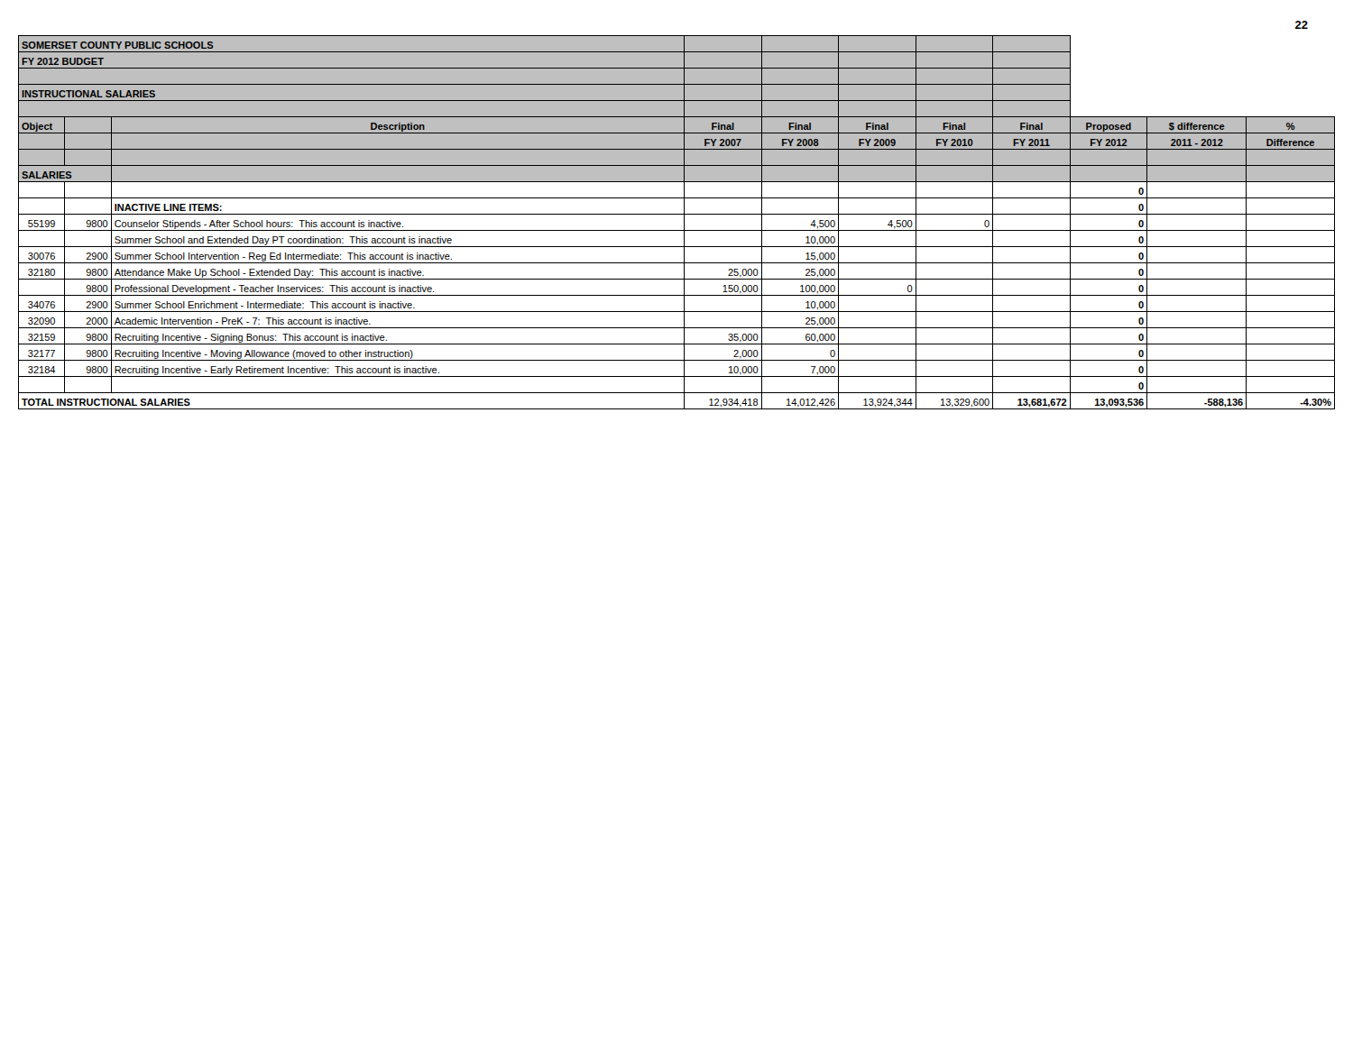22
| SOMERSET COUNTY PUBLIC SCHOOLS | | | | | | | | |
| FY 2012 BUDGET | | | | | | | | |
| INSTRUCTIONAL SALARIES | | | | | | | | |
| Object | | Description | Final | Final | Final | Final | Final | Proposed | $ difference | % |
| | | | FY 2007 | FY 2008 | FY 2009 | FY 2010 | FY 2011 | FY 2012 | 2011 - 2012 | Difference |
| SALARIES | | | | | | | | | |
| | | | | | | | | 0 | | |
| | | INACTIVE LINE ITEMS: | | | | | | 0 | | |
| 55199 | 9800 | Counselor Stipends - After School hours: This account is inactive. | | 4,500 | 4,500 | 0 | | 0 | | |
| | | Summer School and Extended Day PT coordination: This account is inactive | | 10,000 | | | | 0 | | |
| 30076 | 2900 | Summer School Intervention - Reg Ed Intermediate: This account is inactive. | | 15,000 | | | | 0 | | |
| 32180 | 9800 | Attendance Make Up School - Extended Day: This account is inactive. | 25,000 | 25,000 | | | | 0 | | |
| | 9800 | Professional Development - Teacher Inservices: This account is inactive. | 150,000 | 100,000 | 0 | | | 0 | | |
| 34076 | 2900 | Summer School Enrichment - Intermediate: This account is inactive. | | 10,000 | | | | 0 | | |
| 32090 | 2000 | Academic Intervention - PreK - 7: This account is inactive. | | 25,000 | | | | 0 | | |
| 32159 | 9800 | Recruiting Incentive - Signing Bonus: This account is inactive. | 35,000 | 60,000 | | | | 0 | | |
| 32177 | 9800 | Recruiting Incentive - Moving Allowance (moved to other instruction) | 2,000 | 0 | | | | 0 | | |
| 32184 | 9800 | Recruiting Incentive - Early Retirement Incentive: This account is inactive. | 10,000 | 7,000 | | | | 0 | | |
| | | | | | | | | 0 | | |
| TOTAL INSTRUCTIONAL SALARIES | 12,934,418 | 14,012,426 | 13,924,344 | 13,329,600 | 13,681,672 | 13,093,536 | -588,136 | -4.30% |